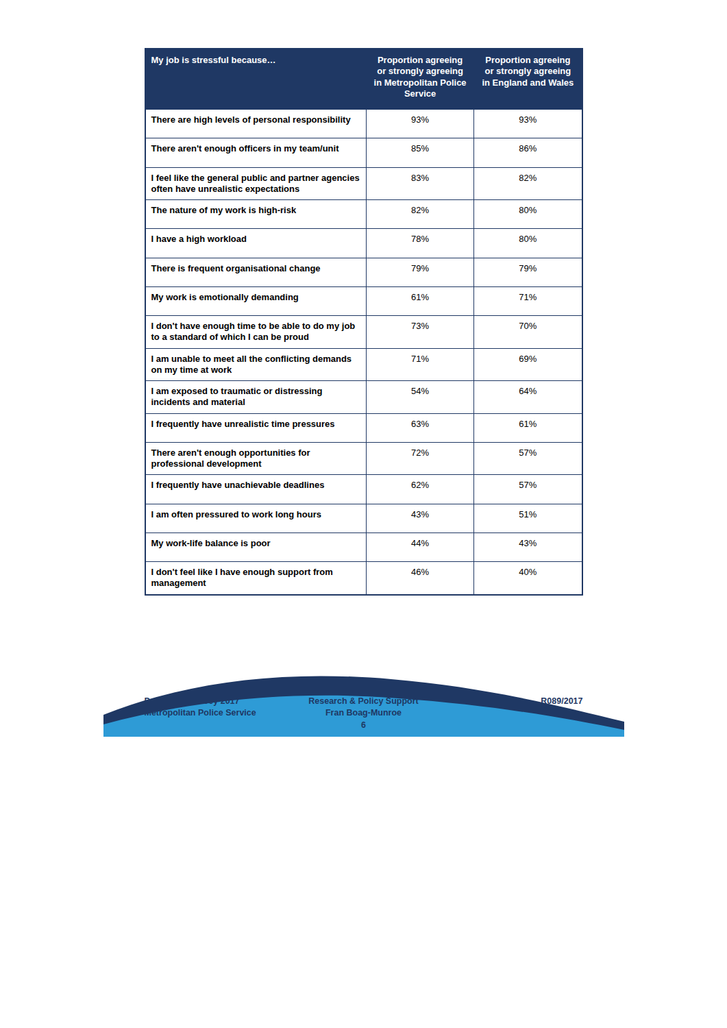| My job is stressful because… | Proportion agreeing or strongly agreeing in Metropolitan Police Service | Proportion agreeing or strongly agreeing in England and Wales |
| --- | --- | --- |
| There are high levels of personal responsibility | 93% | 93% |
| There aren't enough officers in my team/unit | 85% | 86% |
| I feel like the general public and partner agencies often have unrealistic expectations | 83% | 82% |
| The nature of my work is high-risk | 82% | 80% |
| I have a high workload | 78% | 80% |
| There is frequent organisational change | 79% | 79% |
| My work is emotionally demanding | 61% | 71% |
| I don't have enough time to be able to do my job to a standard of which I can be proud | 73% | 70% |
| I am unable to meet all the conflicting demands on my time at work | 71% | 69% |
| I am exposed to traumatic or distressing incidents and material | 54% | 64% |
| I frequently have unrealistic time pressures | 63% | 61% |
| There aren't enough opportunities for professional development | 72% | 57% |
| I frequently have unachievable deadlines | 62% | 57% |
| I am often pressured to work long hours | 43% | 51% |
| My work-life balance is poor | 44% | 43% |
| I don't feel like I have enough support from management | 46% | 40% |
Detectives Survey 2017
Metropolitan Police Service
Research & Policy Support
Fran Boag-Munroe
R089/2017
6